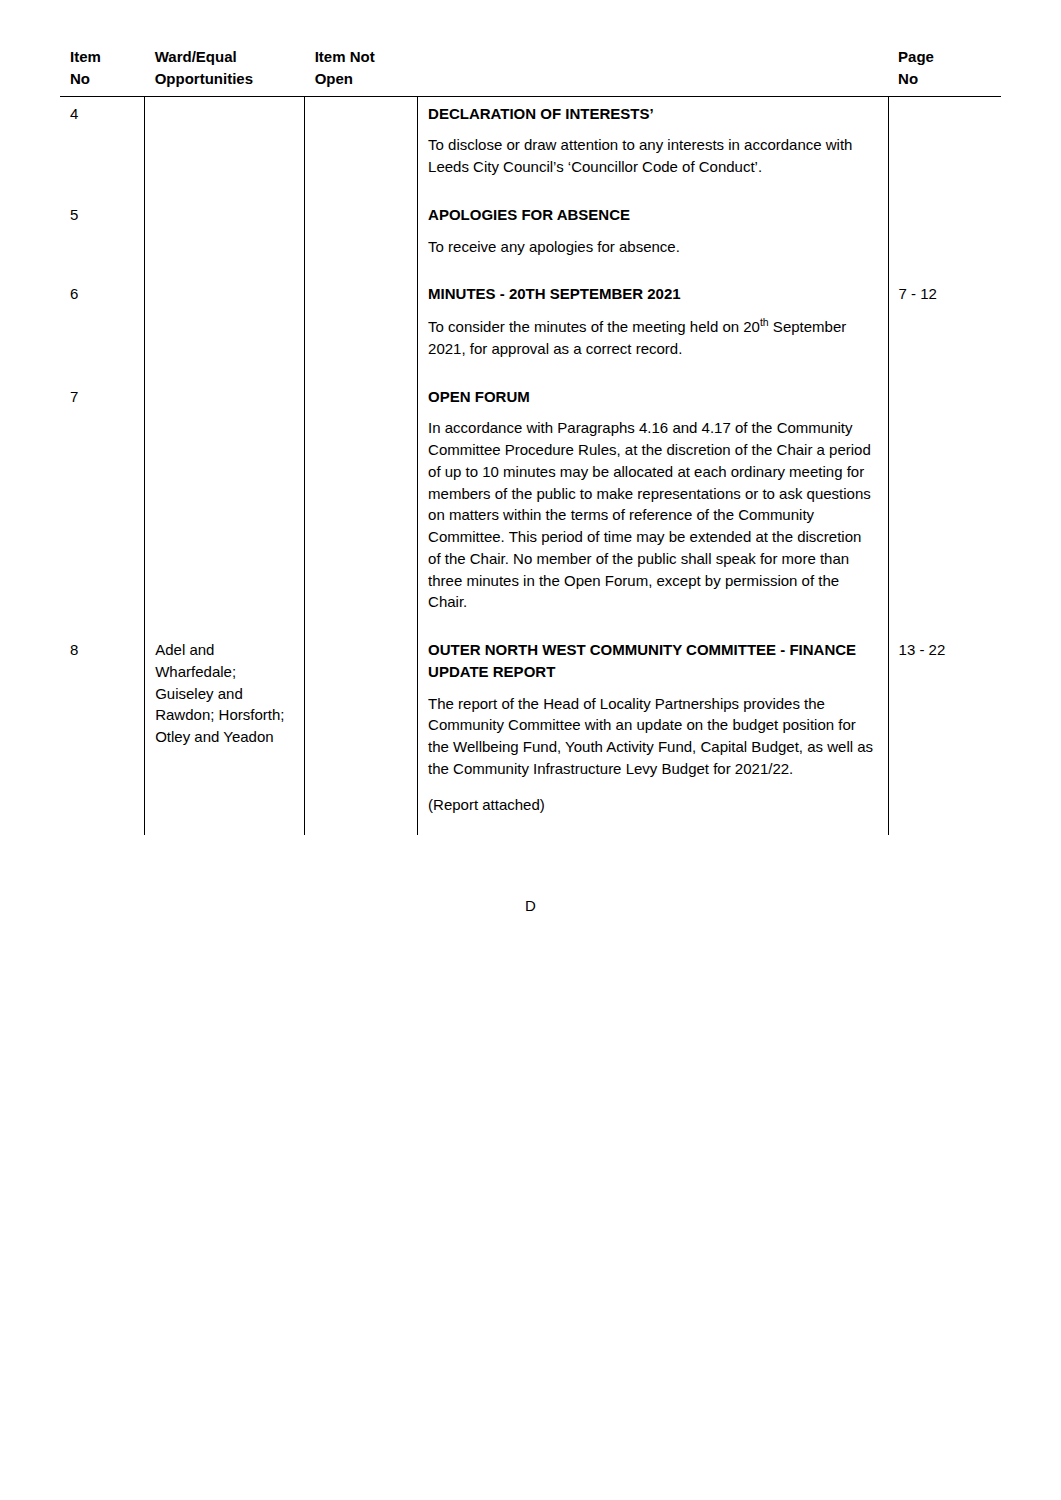| Item No | Ward/Equal Opportunities | Item Not Open | | Page No |
| --- | --- | --- | --- | --- |
| 4 | | | DECLARATION OF INTERESTS’ To disclose or draw attention to any interests in accordance with Leeds City Council’s ‘Councillor Code of Conduct’. | |
| 5 | | | APOLOGIES FOR ABSENCE To receive any apologies for absence. | |
| 6 | | | MINUTES - 20TH SEPTEMBER 2021 To consider the minutes of the meeting held on 20 th September 2021, for approval as a correct record. | 7 - 12 |
| 7 | | | OPEN FORUM In accordance with Paragraphs 4.16 and 4.17 of the Community Committee Procedure Rules, at the discretion of the Chair a period of up to 10 minutes may be allocated at each ordinary meeting for members of the public to make representations or to ask questions on matters within the terms of reference of the Community Committee. This period of time may be extended at the discretion of the Chair. No member of the public shall speak for more than three minutes in the Open Forum, except by permission of the Chair. | |
| 8 | Adel and Wharfedale; Guiseley and Rawdon; Horsforth; Otley and Yeadon | | OUTER NORTH WEST COMMUNITY COMMITTEE - FINANCE UPDATE REPORT The report of the Head of Locality Partnerships provides the Community Committee with an update on the budget position for the Wellbeing Fund, Youth Activity Fund, Capital Budget, as well as the Community Infrastructure Levy Budget for 2021/22. (Report attached) | 13 - 22 |
D